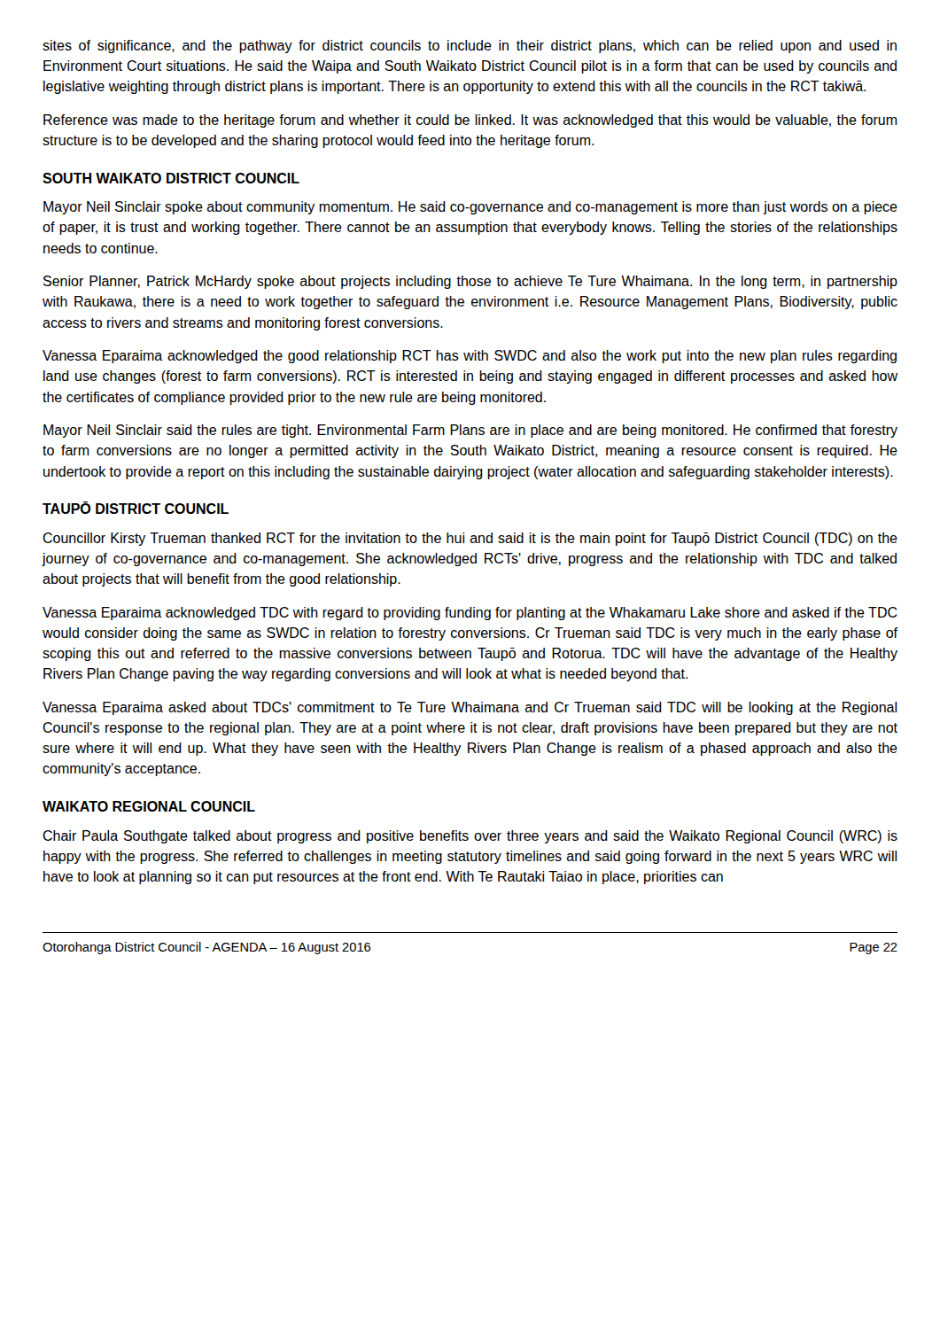sites of significance, and the pathway for district councils to include in their district plans, which can be relied upon and used in Environment Court situations. He said the Waipa and South Waikato District Council pilot is in a form that can be used by councils and legislative weighting through district plans is important. There is an opportunity to extend this with all the councils in the RCT takiwā.
Reference was made to the heritage forum and whether it could be linked. It was acknowledged that this would be valuable, the forum structure is to be developed and the sharing protocol would feed into the heritage forum.
South Waikato District Council
Mayor Neil Sinclair spoke about community momentum. He said co-governance and co-management is more than just words on a piece of paper, it is trust and working together. There cannot be an assumption that everybody knows. Telling the stories of the relationships needs to continue.
Senior Planner, Patrick McHardy spoke about projects including those to achieve Te Ture Whaimana. In the long term, in partnership with Raukawa, there is a need to work together to safeguard the environment i.e. Resource Management Plans, Biodiversity, public access to rivers and streams and monitoring forest conversions.
Vanessa Eparaima acknowledged the good relationship RCT has with SWDC and also the work put into the new plan rules regarding land use changes (forest to farm conversions). RCT is interested in being and staying engaged in different processes and asked how the certificates of compliance provided prior to the new rule are being monitored.
Mayor Neil Sinclair said the rules are tight. Environmental Farm Plans are in place and are being monitored. He confirmed that forestry to farm conversions are no longer a permitted activity in the South Waikato District, meaning a resource consent is required. He undertook to provide a report on this including the sustainable dairying project (water allocation and safeguarding stakeholder interests).
Taupō District Council
Councillor Kirsty Trueman thanked RCT for the invitation to the hui and said it is the main point for Taupō District Council (TDC) on the journey of co-governance and co-management. She acknowledged RCTs' drive, progress and the relationship with TDC and talked about projects that will benefit from the good relationship.
Vanessa Eparaima acknowledged TDC with regard to providing funding for planting at the Whakamaru Lake shore and asked if the TDC would consider doing the same as SWDC in relation to forestry conversions. Cr Trueman said TDC is very much in the early phase of scoping this out and referred to the massive conversions between Taupō and Rotorua. TDC will have the advantage of the Healthy Rivers Plan Change paving the way regarding conversions and will look at what is needed beyond that.
Vanessa Eparaima asked about TDCs' commitment to Te Ture Whaimana and Cr Trueman said TDC will be looking at the Regional Council's response to the regional plan. They are at a point where it is not clear, draft provisions have been prepared but they are not sure where it will end up. What they have seen with the Healthy Rivers Plan Change is realism of a phased approach and also the community's acceptance.
Waikato Regional Council
Chair Paula Southgate talked about progress and positive benefits over three years and said the Waikato Regional Council (WRC) is happy with the progress. She referred to challenges in meeting statutory timelines and said going forward in the next 5 years WRC will have to look at planning so it can put resources at the front end. With Te Rautaki Taiao in place, priorities can
Otorohanga District Council - AGENDA – 16 August 2016 Page 22